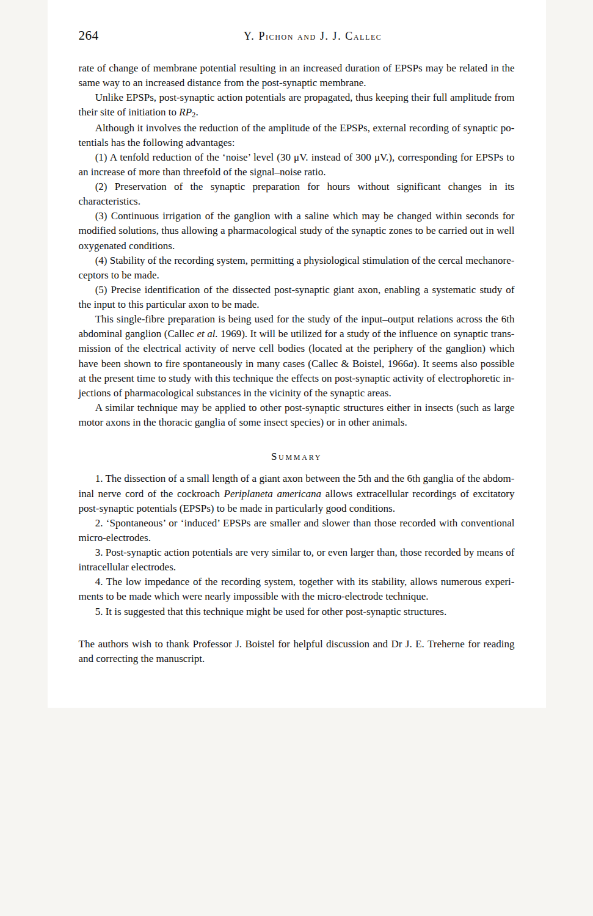264 Y. Pichon and J. J. Callec
rate of change of membrane potential resulting in an increased duration of EPSPs may be related in the same way to an increased distance from the post-synaptic membrane.
Unlike EPSPs, post-synaptic action potentials are propagated, thus keeping their full amplitude from their site of initiation to RP 2.
Although it involves the reduction of the amplitude of the EPSPs, external recording of synaptic potentials has the following advantages:
(1) A tenfold reduction of the ‘noise’ level (30 μV. instead of 300 μV.), corresponding for EPSPs to an increase of more than threefold of the signal–noise ratio.
(2) Preservation of the synaptic preparation for hours without significant changes in its characteristics.
(3) Continuous irrigation of the ganglion with a saline which may be changed within seconds for modified solutions, thus allowing a pharmacological study of the synaptic zones to be carried out in well oxygenated conditions.
(4) Stability of the recording system, permitting a physiological stimulation of the cercal mechanoreceptors to be made.
(5) Precise identification of the dissected post-synaptic giant axon, enabling a systematic study of the input to this particular axon to be made.
This single-fibre preparation is being used for the study of the input–output relations across the 6th abdominal ganglion (Callec et al. 1969). It will be utilized for a study of the influence on synaptic transmission of the electrical activity of nerve cell bodies (located at the periphery of the ganglion) which have been shown to fire spontaneously in many cases (Callec & Boistel, 1966a). It seems also possible at the present time to study with this technique the effects on post-synaptic activity of electrophoretic injections of pharmacological substances in the vicinity of the synaptic areas.
A similar technique may be applied to other post-synaptic structures either in insects (such as large motor axons in the thoracic ganglia of some insect species) or in other animals.
Summary
1. The dissection of a small length of a giant axon between the 5th and the 6th ganglia of the abdominal nerve cord of the cockroach Periplaneta americana allows extracellular recordings of excitatory post-synaptic potentials (EPSPs) to be made in particularly good conditions.
2. ‘Spontaneous’ or ‘induced’ EPSPs are smaller and slower than those recorded with conventional micro-electrodes.
3. Post-synaptic action potentials are very similar to, or even larger than, those recorded by means of intracellular electrodes.
4. The low impedance of the recording system, together with its stability, allows numerous experiments to be made which were nearly impossible with the micro-electrode technique.
5. It is suggested that this technique might be used for other post-synaptic structures.
The authors wish to thank Professor J. Boistel for helpful discussion and Dr J. E. Treherne for reading and correcting the manuscript.